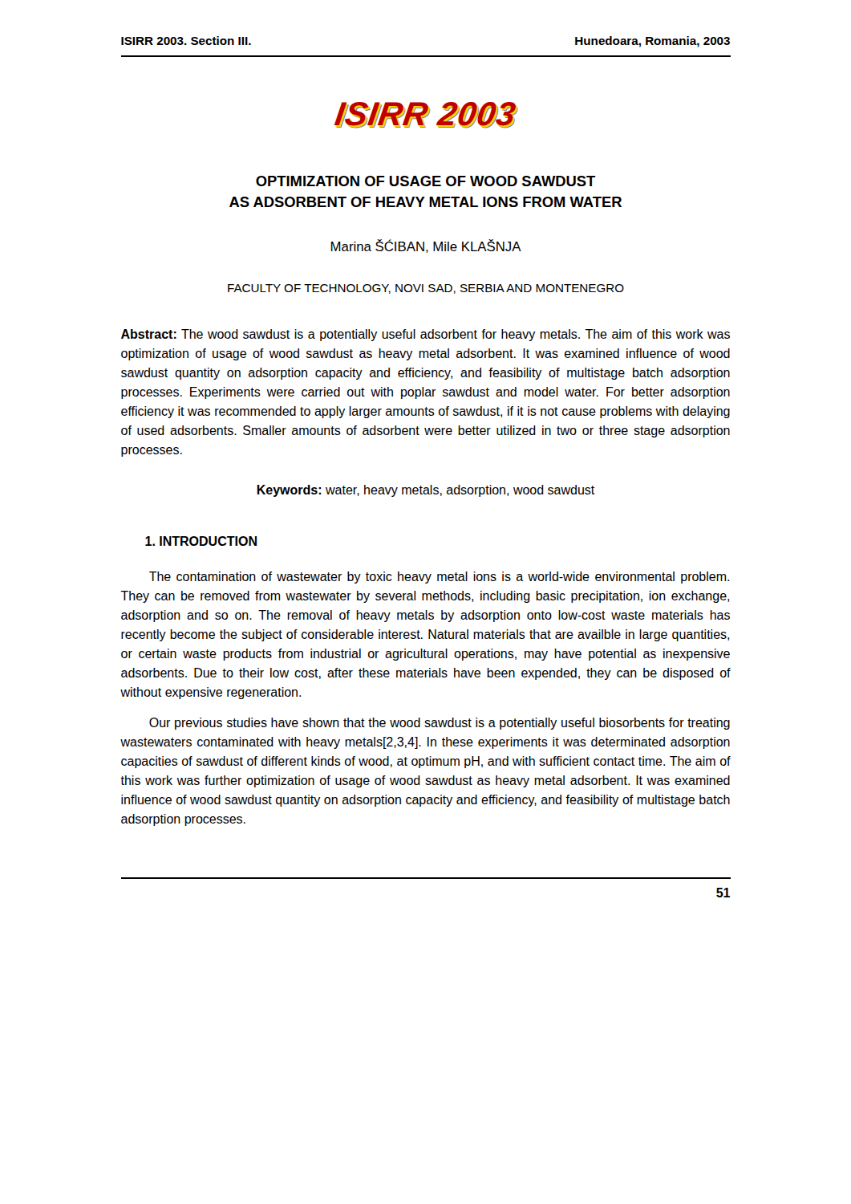ISIRR 2003. Section III. Hunedoara, Romania, 2003
ISIRR 2003
Optimization of Usage of Wood Sawdust
as Adsorbent of Heavy Metal Ions from Water
Marina ŠĆIBAN, Mile KLAŠNJA
FACULTY OF TECHNOLOGY, NOVI SAD, SERBIA AND MONTENEGRO
Abstract: The wood sawdust is a potentially useful adsorbent for heavy metals. The aim of this work was optimization of usage of wood sawdust as heavy metal adsorbent. It was examined influence of wood sawdust quantity on adsorption capacity and efficiency, and feasibility of multistage batch adsorption processes. Experiments were carried out with poplar sawdust and model water. For better adsorption efficiency it was recommended to apply larger amounts of sawdust, if it is not cause problems with delaying of used adsorbents. Smaller amounts of adsorbent were better utilized in two or three stage adsorption processes.
Keywords: water, heavy metals, adsorption, wood sawdust
1. INTRODUCTION
The contamination of wastewater by toxic heavy metal ions is a world-wide environmental problem. They can be removed from wastewater by several methods, including basic precipitation, ion exchange, adsorption and so on. The removal of heavy metals by adsorption onto low-cost waste materials has recently become the subject of considerable interest. Natural materials that are availble in large quantities, or certain waste products from industrial or agricultural operations, may have potential as inexpensive adsorbents. Due to their low cost, after these materials have been expended, they can be disposed of without expensive regeneration.
Our previous studies have shown that the wood sawdust is a potentially useful biosorbents for treating wastewaters contaminated with heavy metals[2,3,4]. In these experiments it was determinated adsorption capacities of sawdust of different kinds of wood, at optimum pH, and with sufficient contact time. The aim of this work was further optimization of usage of wood sawdust as heavy metal adsorbent. It was examined influence of wood sawdust quantity on adsorption capacity and efficiency, and feasibility of multistage batch adsorption processes.
51